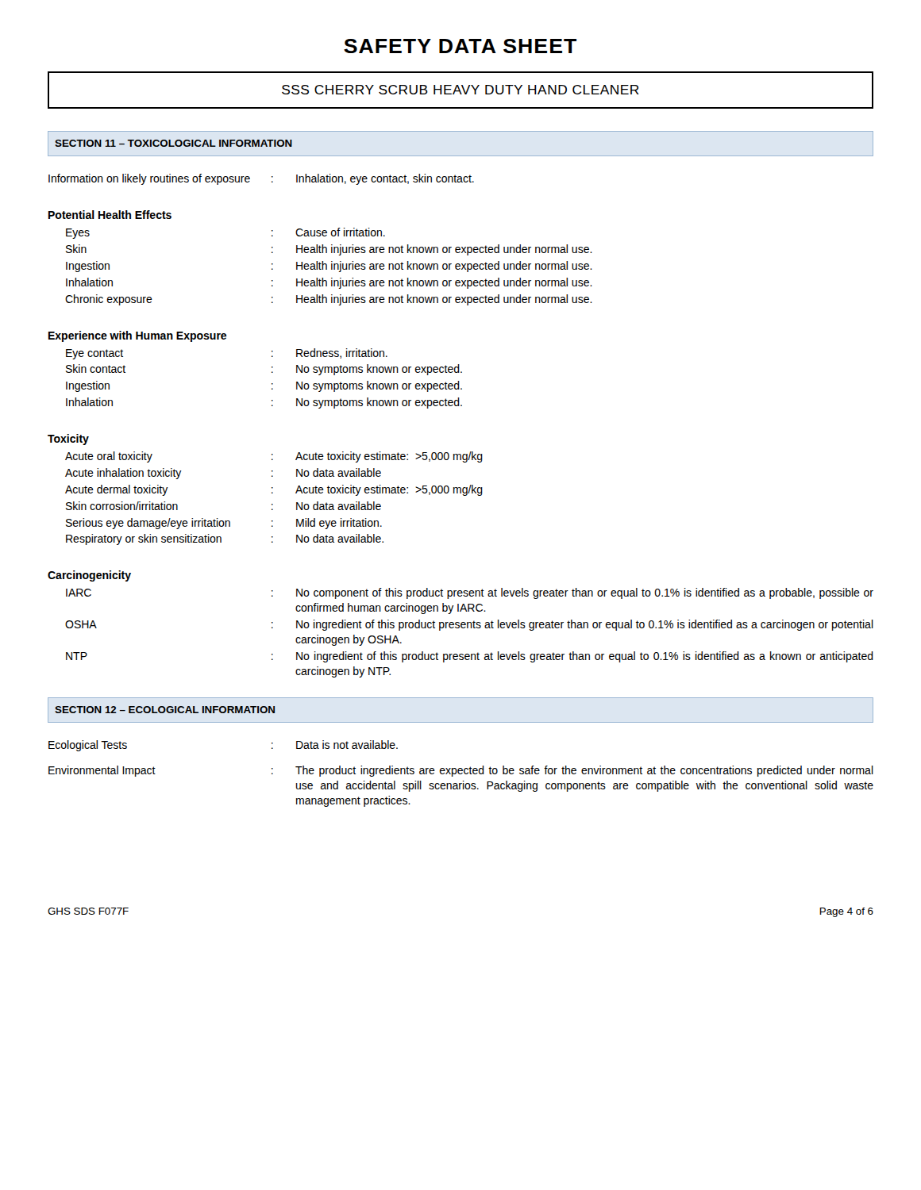SAFETY DATA SHEET
SSS CHERRY SCRUB HEAVY DUTY HAND CLEANER
SECTION 11 – TOXICOLOGICAL INFORMATION
| Information on likely routines of exposure | : | Inhalation, eye contact, skin contact. |
| Potential Health Effects |
| Eyes | : | Cause of irritation. |
| Skin | : | Health injuries are not known or expected under normal use. |
| Ingestion | : | Health injuries are not known or expected under normal use. |
| Inhalation | : | Health injuries are not known or expected under normal use. |
| Chronic exposure | : | Health injuries are not known or expected under normal use. |
| Experience with Human Exposure |
| Eye contact | : | Redness, irritation. |
| Skin contact | : | No symptoms known or expected. |
| Ingestion | : | No symptoms known or expected. |
| Inhalation | : | No symptoms known or expected. |
| Toxicity |
| Acute oral toxicity | : | Acute toxicity estimate: >5,000 mg/kg |
| Acute inhalation toxicity | : | No data available |
| Acute dermal toxicity | : | Acute toxicity estimate: >5,000 mg/kg |
| Skin corrosion/irritation | : | No data available |
| Serious eye damage/eye irritation | : | Mild eye irritation. |
| Respiratory or skin sensitization | : | No data available. |
| Carcinogenicity |
| IARC | : | No component of this product present at levels greater than or equal to 0.1% is identified as a probable, possible or confirmed human carcinogen by IARC. |
| OSHA | : | No ingredient of this product presents at levels greater than or equal to 0.1% is identified as a carcinogen or potential carcinogen by OSHA. |
| NTP | : | No ingredient of this product present at levels greater than or equal to 0.1% is identified as a known or anticipated carcinogen by NTP. |
SECTION 12 – ECOLOGICAL INFORMATION
| Ecological Tests | : | Data is not available. |
| Environmental Impact | : | The product ingredients are expected to be safe for the environment at the concentrations predicted under normal use and accidental spill scenarios. Packaging components are compatible with the conventional solid waste management practices. |
GHS SDS F077F Page 4 of 6